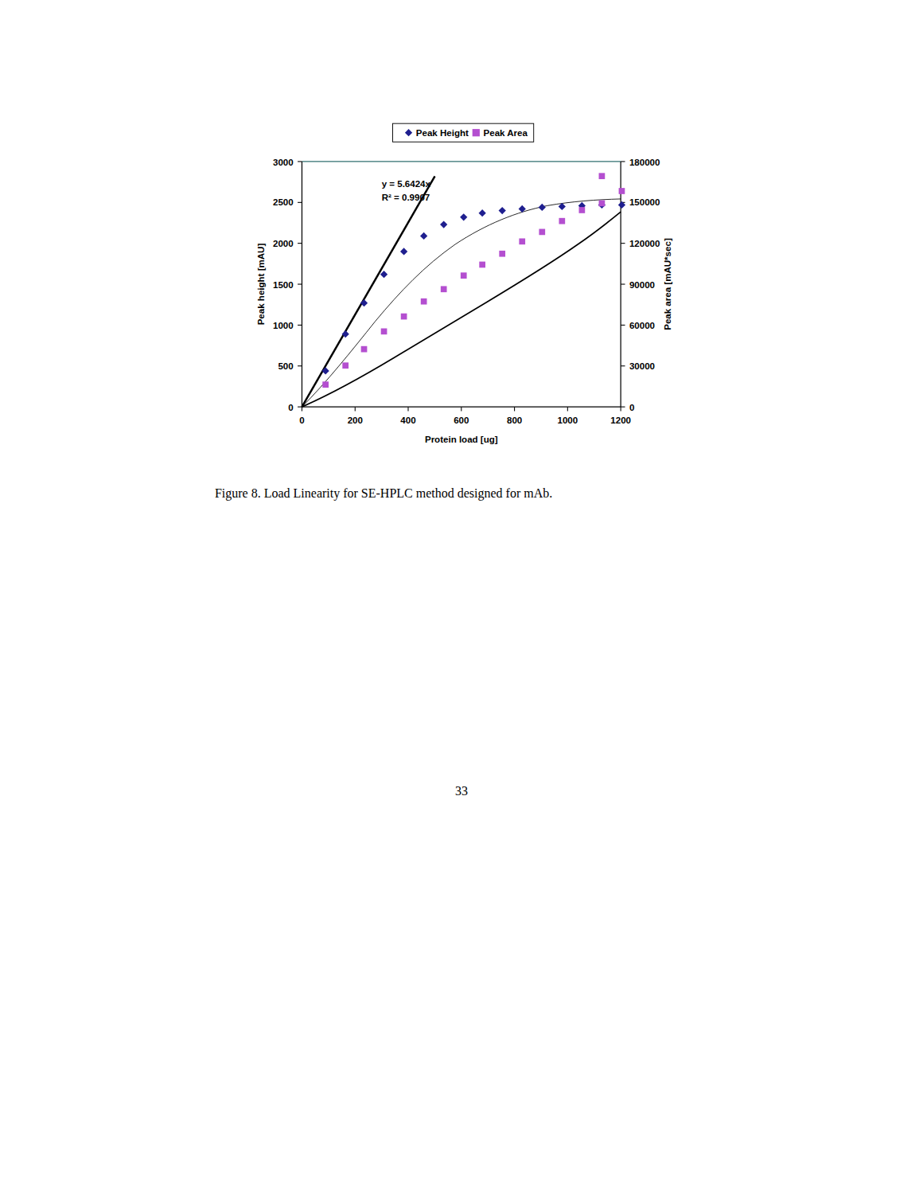Load Linearity for SE-HPLC method designed for mAb Peak height (left axis, 0 to 3000 mAU) and peak area (right axis, 0 to 180000 mAU*sec) plotted against protein load (0 to 1200 micrograms). A straight line fit through the low-load peak height points is labeled y = 5.6424x with R squared = 0.9907. Peak Height Peak Area 0 500 1000 1500 2000 2500 3000 0 30000 60000 90000 120000 150000 180000 0 200 400 600 800 1000 1200 Protein load [ug] Peak height [mAU] Peak area [mAU*sec] y = 5.6424x R² = 0.9907
Figure 8. Load Linearity for SE-HPLC method designed for mAb.
33